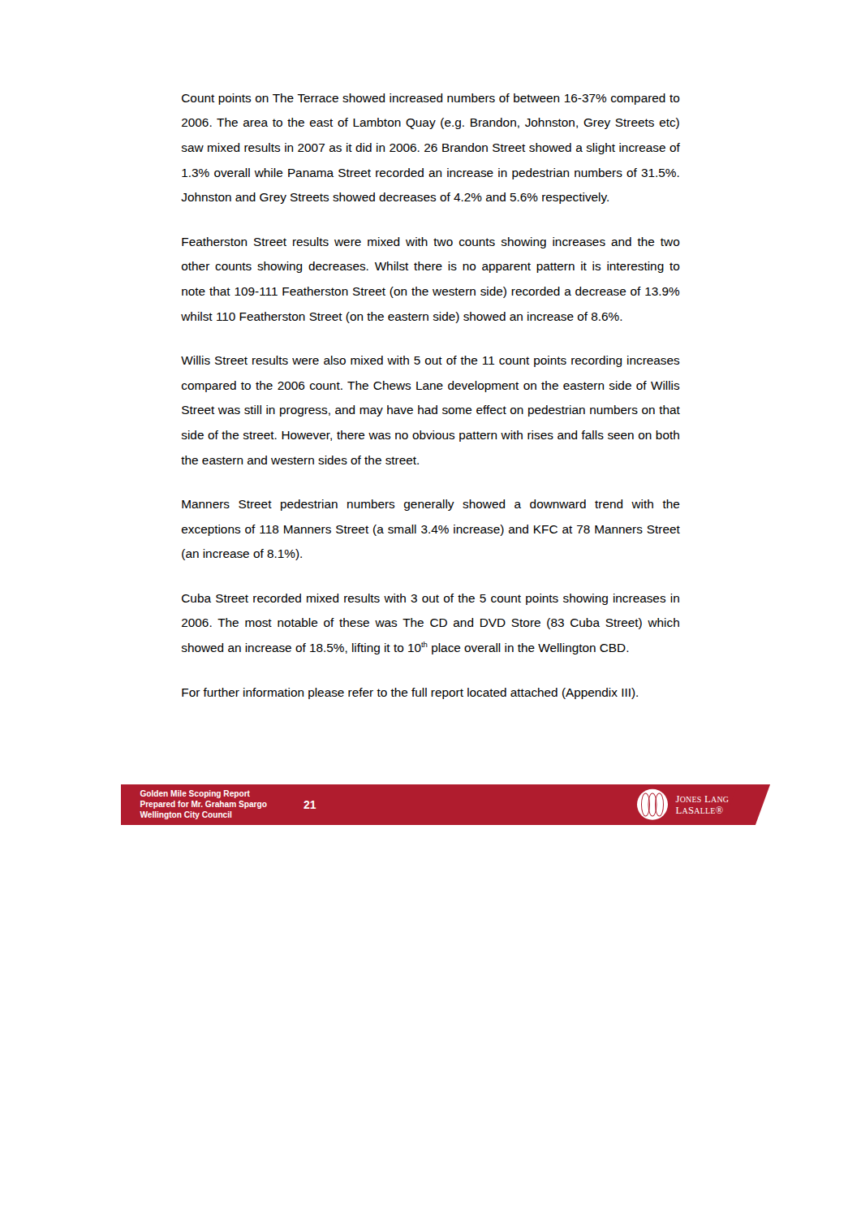Count points on The Terrace showed increased numbers of between 16-37% compared to 2006. The area to the east of Lambton Quay (e.g. Brandon, Johnston, Grey Streets etc) saw mixed results in 2007 as it did in 2006. 26 Brandon Street showed a slight increase of 1.3% overall while Panama Street recorded an increase in pedestrian numbers of 31.5%. Johnston and Grey Streets showed decreases of 4.2% and 5.6% respectively.
Featherston Street results were mixed with two counts showing increases and the two other counts showing decreases. Whilst there is no apparent pattern it is interesting to note that 109-111 Featherston Street (on the western side) recorded a decrease of 13.9% whilst 110 Featherston Street (on the eastern side) showed an increase of 8.6%.
Willis Street results were also mixed with 5 out of the 11 count points recording increases compared to the 2006 count. The Chews Lane development on the eastern side of Willis Street was still in progress, and may have had some effect on pedestrian numbers on that side of the street. However, there was no obvious pattern with rises and falls seen on both the eastern and western sides of the street.
Manners Street pedestrian numbers generally showed a downward trend with the exceptions of 118 Manners Street (a small 3.4% increase) and KFC at 78 Manners Street (an increase of 8.1%).
Cuba Street recorded mixed results with 3 out of the 5 count points showing increases in 2006. The most notable of these was The CD and DVD Store (83 Cuba Street) which showed an increase of 18.5%, lifting it to 10th place overall in the Wellington CBD.
For further information please refer to the full report located attached (Appendix III).
Golden Mile Scoping Report
Prepared for Mr. Graham Spargo
Wellington City Council
21
JONES LANG LASALLE®